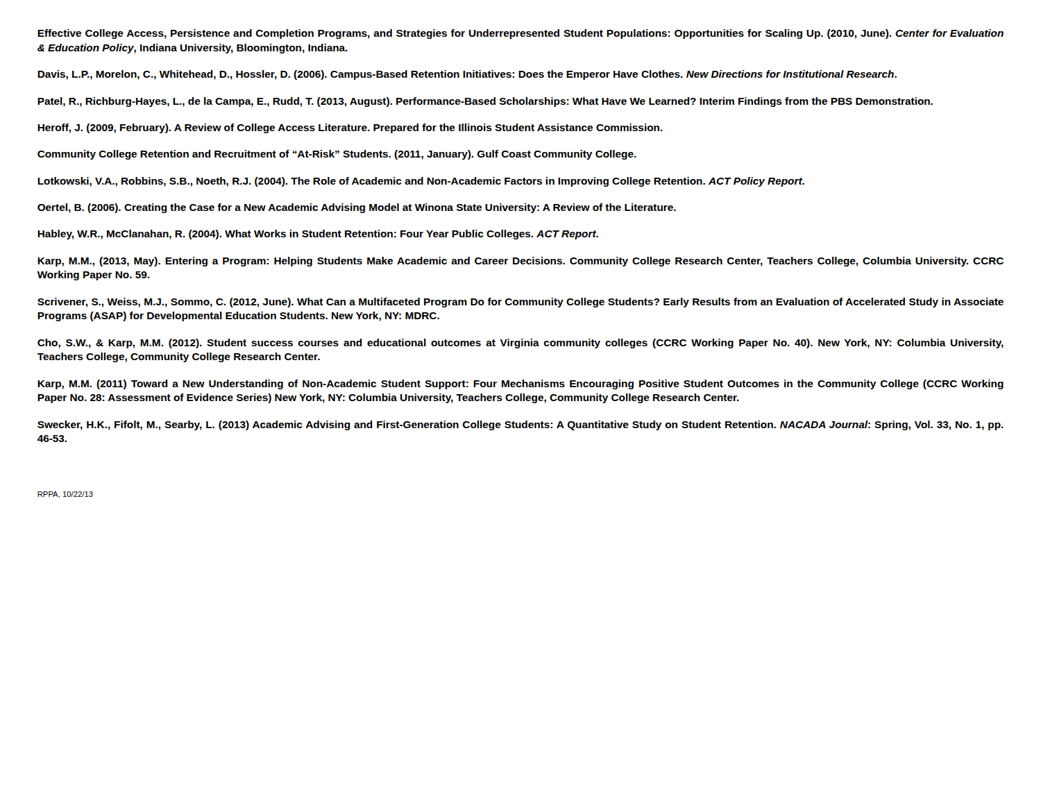Effective College Access, Persistence and Completion Programs, and Strategies for Underrepresented Student Populations: Opportunities for Scaling Up. (2010, June). Center for Evaluation & Education Policy, Indiana University, Bloomington, Indiana.
Davis, L.P., Morelon, C., Whitehead, D., Hossler, D. (2006). Campus-Based Retention Initiatives: Does the Emperor Have Clothes. New Directions for Institutional Research.
Patel, R., Richburg-Hayes, L., de la Campa, E., Rudd, T. (2013, August). Performance-Based Scholarships: What Have We Learned? Interim Findings from the PBS Demonstration.
Heroff, J. (2009, February). A Review of College Access Literature. Prepared for the Illinois Student Assistance Commission.
Community College Retention and Recruitment of “At-Risk” Students. (2011, January). Gulf Coast Community College.
Lotkowski, V.A., Robbins, S.B., Noeth, R.J. (2004). The Role of Academic and Non-Academic Factors in Improving College Retention. ACT Policy Report.
Oertel, B. (2006). Creating the Case for a New Academic Advising Model at Winona State University: A Review of the Literature.
Habley, W.R., McClanahan, R. (2004). What Works in Student Retention: Four Year Public Colleges. ACT Report.
Karp, M.M., (2013, May). Entering a Program: Helping Students Make Academic and Career Decisions. Community College Research Center, Teachers College, Columbia University. CCRC Working Paper No. 59.
Scrivener, S., Weiss, M.J., Sommo, C. (2012, June). What Can a Multifaceted Program Do for Community College Students? Early Results from an Evaluation of Accelerated Study in Associate Programs (ASAP) for Developmental Education Students. New York, NY: MDRC.
Cho, S.W., & Karp, M.M. (2012). Student success courses and educational outcomes at Virginia community colleges (CCRC Working Paper No. 40). New York, NY: Columbia University, Teachers College, Community College Research Center.
Karp, M.M. (2011) Toward a New Understanding of Non-Academic Student Support: Four Mechanisms Encouraging Positive Student Outcomes in the Community College (CCRC Working Paper No. 28: Assessment of Evidence Series) New York, NY: Columbia University, Teachers College, Community College Research Center.
Swecker, H.K., Fifolt, M., Searby, L. (2013) Academic Advising and First-Generation College Students: A Quantitative Study on Student Retention. NACADA Journal: Spring, Vol. 33, No. 1, pp. 46-53.
RPPA, 10/22/13